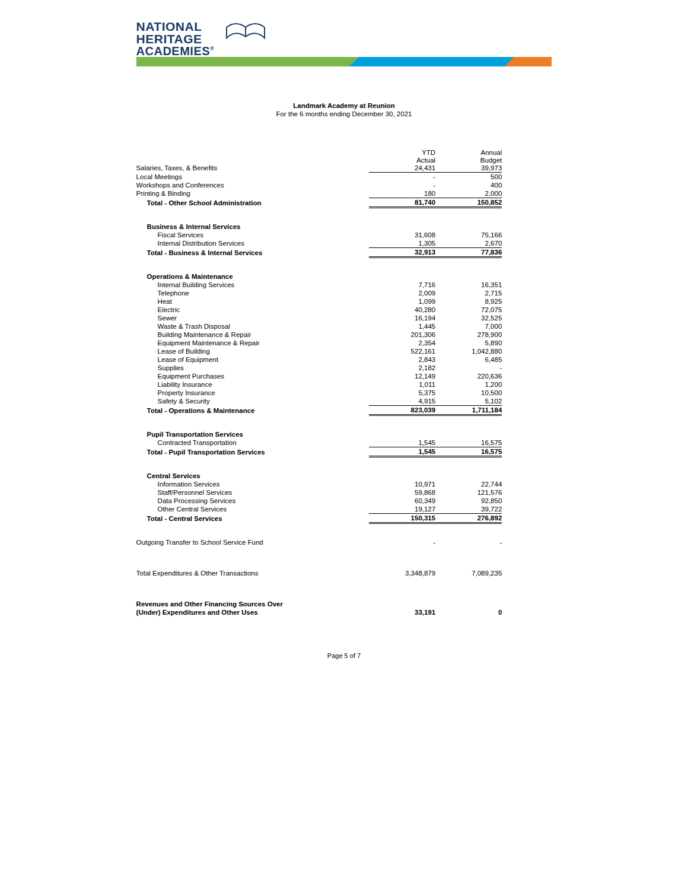NATIONAL HERITAGE ACADEMIES®
Landmark Academy at Reunion
For the 6 months ending December 30, 2021
| | YTD | Annual | |
| | Actual | Budget | |
| Salaries, Taxes, & Benefits | 24,431 | 39,973 | |
| Local Meetings | - | 500 | |
| Workshops and Conferences | - | 400 | |
| Printing & Binding | 180 | 2,000 | |
| Total - Other School Administration | 81,740 | 150,852 | |
| Business & Internal Services | | | |
| Fiscal Services | 31,608 | 75,166 | |
| Internal Distribution Services | 1,305 | 2,670 | |
| Total - Business & Internal Services | 32,913 | 77,836 | |
| Operations & Maintenance | | | |
| Internal Building Services | 7,716 | 16,351 | |
| Telephone | 2,009 | 2,715 | |
| Heat | 1,099 | 8,925 | |
| Electric | 40,280 | 72,075 | |
| Sewer | 16,194 | 32,525 | |
| Waste & Trash Disposal | 1,445 | 7,000 | |
| Building Maintenance & Repair | 201,306 | 278,900 | |
| Equipment Maintenance & Repair | 2,354 | 5,890 | |
| Lease of Building | 522,161 | 1,042,880 | |
| Lease of Equipment | 2,843 | 6,485 | |
| Supplies | 2,182 | - | |
| Equipment Purchases | 12,149 | 220,636 | |
| Liability Insurance | 1,011 | 1,200 | |
| Property Insurance | 5,375 | 10,500 | |
| Safety & Security | 4,915 | 5,102 | |
| Total - Operations & Maintenance | 823,039 | 1,711,184 | |
| Pupil Transportation Services | | | |
| Contracted Transportation | 1,545 | 16,575 | |
| Total - Pupil Transportation Services | 1,545 | 16,575 | |
| Central Services | | | |
| Information Services | 10,971 | 22,744 | |
| Staff/Personnel Services | 59,868 | 121,576 | |
| Data Processing Services | 60,349 | 92,850 | |
| Other Central Services | 19,127 | 39,722 | |
| Total - Central Services | 150,315 | 276,892 | |
| Outgoing Transfer to School Service Fund | - | - | |
| Total Expenditures & Other Transactions | 3,348,879 | 7,089,235 | |
| Revenues and Other Financing Sources Over | | | |
| (Under) Expenditures and Other Uses | 33,191 | 0 | |
Page 5 of 7